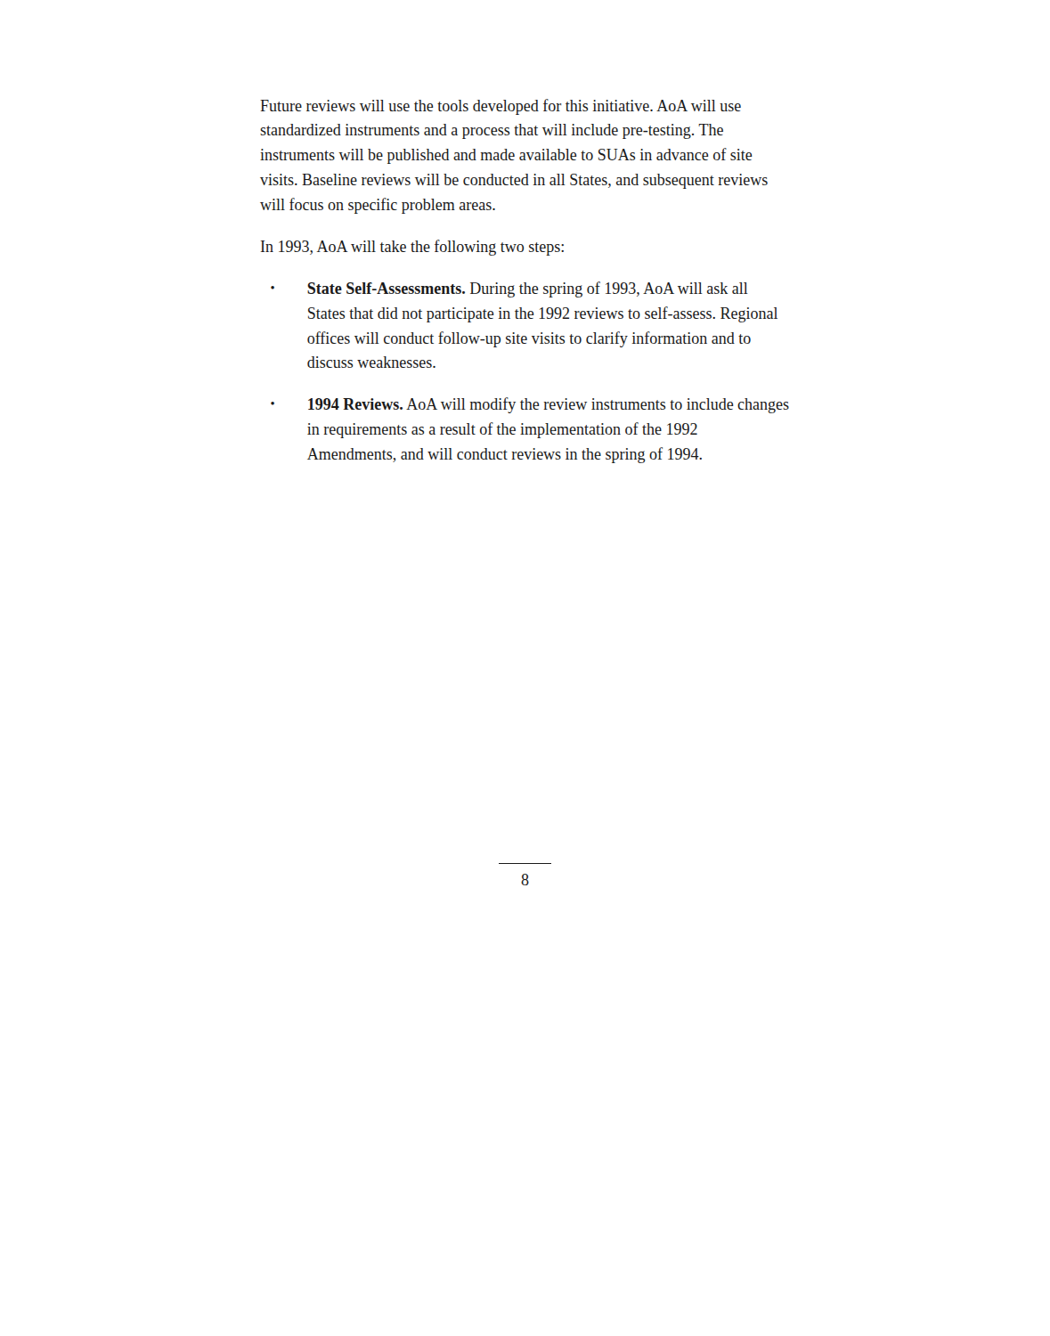Future reviews will use the tools developed for this initiative. AoA will use standardized instruments and a process that will include pre-testing. The instruments will be published and made available to SUAs in advance of site visits. Baseline reviews will be conducted in all States, and subsequent reviews will focus on specific problem areas.
In 1993, AoA will take the following two steps:
State Self-Assessments. During the spring of 1993, AoA will ask all States that did not participate in the 1992 reviews to self-assess. Regional offices will conduct follow-up site visits to clarify information and to discuss weaknesses.
1994 Reviews. AoA will modify the review instruments to include changes in requirements as a result of the implementation of the 1992 Amendments, and will conduct reviews in the spring of 1994.
8